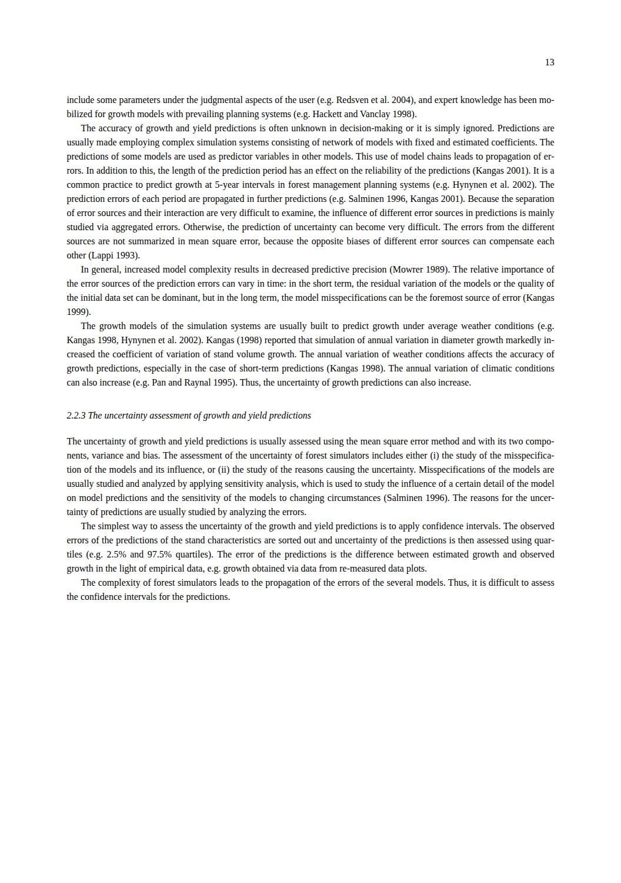13
include some parameters under the judgmental aspects of the user (e.g. Redsven et al. 2004), and expert knowledge has been mobilized for growth models with prevailing planning systems (e.g. Hackett and Vanclay 1998).
The accuracy of growth and yield predictions is often unknown in decision-making or it is simply ignored. Predictions are usually made employing complex simulation systems consisting of network of models with fixed and estimated coefficients. The predictions of some models are used as predictor variables in other models. This use of model chains leads to propagation of errors. In addition to this, the length of the prediction period has an effect on the reliability of the predictions (Kangas 2001). It is a common practice to predict growth at 5-year intervals in forest management planning systems (e.g. Hynynen et al. 2002). The prediction errors of each period are propagated in further predictions (e.g. Salminen 1996, Kangas 2001). Because the separation of error sources and their interaction are very difficult to examine, the influence of different error sources in predictions is mainly studied via aggregated errors. Otherwise, the prediction of uncertainty can become very difficult. The errors from the different sources are not summarized in mean square error, because the opposite biases of different error sources can compensate each other (Lappi 1993).
In general, increased model complexity results in decreased predictive precision (Mowrer 1989). The relative importance of the error sources of the prediction errors can vary in time: in the short term, the residual variation of the models or the quality of the initial data set can be dominant, but in the long term, the model misspecifications can be the foremost source of error (Kangas 1999).
The growth models of the simulation systems are usually built to predict growth under average weather conditions (e.g. Kangas 1998, Hynynen et al. 2002). Kangas (1998) reported that simulation of annual variation in diameter growth markedly increased the coefficient of variation of stand volume growth. The annual variation of weather conditions affects the accuracy of growth predictions, especially in the case of short-term predictions (Kangas 1998). The annual variation of climatic conditions can also increase (e.g. Pan and Raynal 1995). Thus, the uncertainty of growth predictions can also increase.
2.2.3 The uncertainty assessment of growth and yield predictions
The uncertainty of growth and yield predictions is usually assessed using the mean square error method and with its two components, variance and bias. The assessment of the uncertainty of forest simulators includes either (i) the study of the misspecification of the models and its influence, or (ii) the study of the reasons causing the uncertainty. Misspecifications of the models are usually studied and analyzed by applying sensitivity analysis, which is used to study the influence of a certain detail of the model on model predictions and the sensitivity of the models to changing circumstances (Salminen 1996). The reasons for the uncertainty of predictions are usually studied by analyzing the errors.
The simplest way to assess the uncertainty of the growth and yield predictions is to apply confidence intervals. The observed errors of the predictions of the stand characteristics are sorted out and uncertainty of the predictions is then assessed using quartiles (e.g. 2.5% and 97.5% quartiles). The error of the predictions is the difference between estimated growth and observed growth in the light of empirical data, e.g. growth obtained via data from re-measured data plots.
The complexity of forest simulators leads to the propagation of the errors of the several models. Thus, it is difficult to assess the confidence intervals for the predictions.